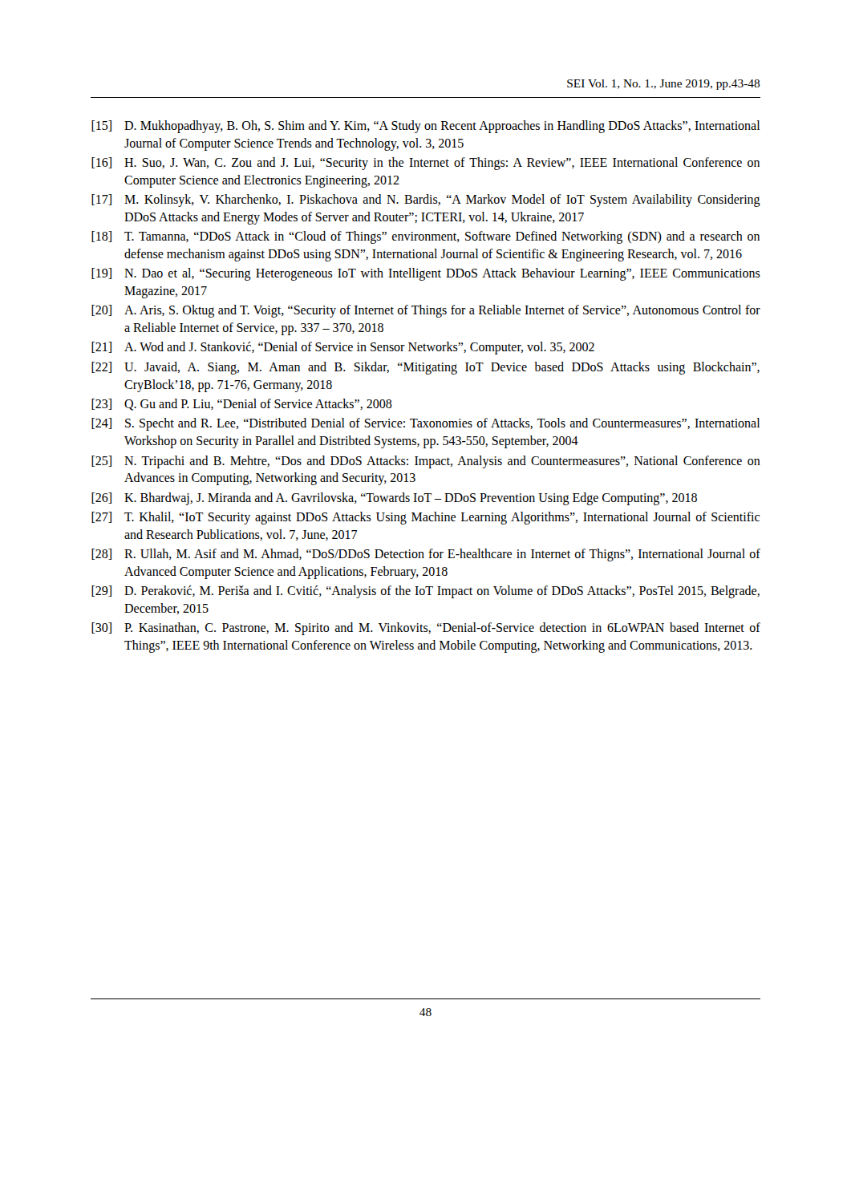SEI Vol. 1, No. 1., June 2019, pp.43-48
[15] D. Mukhopadhyay, B. Oh, S. Shim and Y. Kim, “A Study on Recent Approaches in Handling DDoS Attacks”, International Journal of Computer Science Trends and Technology, vol. 3, 2015
[16] H. Suo, J. Wan, C. Zou and J. Lui, “Security in the Internet of Things: A Review”, IEEE International Conference on Computer Science and Electronics Engineering, 2012
[17] M. Kolinsyk, V. Kharchenko, I. Piskachova and N. Bardis, “A Markov Model of IoT System Availability Considering DDoS Attacks and Energy Modes of Server and Router”; ICTERI, vol. 14, Ukraine, 2017
[18] T. Tamanna, “DDoS Attack in “Cloud of Things” environment, Software Defined Networking (SDN) and a research on defense mechanism against DDoS using SDN”, International Journal of Scientific & Engineering Research, vol. 7, 2016
[19] N. Dao et al, “Securing Heterogeneous IoT with Intelligent DDoS Attack Behaviour Learning”, IEEE Communications Magazine, 2017
[20] A. Aris, S. Oktug and T. Voigt, “Security of Internet of Things for a Reliable Internet of Service”, Autonomous Control for a Reliable Internet of Service, pp. 337 – 370, 2018
[21] A. Wod and J. Stanković, “Denial of Service in Sensor Networks”, Computer, vol. 35, 2002
[22] U. Javaid, A. Siang, M. Aman and B. Sikdar, “Mitigating IoT Device based DDoS Attacks using Blockchain”, CryBlock’18, pp. 71-76, Germany, 2018
[23] Q. Gu and P. Liu, “Denial of Service Attacks”, 2008
[24] S. Specht and R. Lee, “Distributed Denial of Service: Taxonomies of Attacks, Tools and Countermeasures”, International Workshop on Security in Parallel and Distribted Systems, pp. 543-550, September, 2004
[25] N. Tripachi and B. Mehtre, “Dos and DDoS Attacks: Impact, Analysis and Countermeasures”, National Conference on Advances in Computing, Networking and Security, 2013
[26] K. Bhardwaj, J. Miranda and A. Gavrilovska, “Towards IoT – DDoS Prevention Using Edge Computing”, 2018
[27] T. Khalil, “IoT Security against DDoS Attacks Using Machine Learning Algorithms”, International Journal of Scientific and Research Publications, vol. 7, June, 2017
[28] R. Ullah, M. Asif and M. Ahmad, “DoS/DDoS Detection for E-healthcare in Internet of Thigns”, International Journal of Advanced Computer Science and Applications, February, 2018
[29] D. Peraković, M. Periša and I. Cvitić, “Analysis of the IoT Impact on Volume of DDoS Attacks”, PosTel 2015, Belgrade, December, 2015
[30] P. Kasinathan, C. Pastrone, M. Spirito and M. Vinkovits, “Denial-of-Service detection in 6LoWPAN based Internet of Things”, IEEE 9th International Conference on Wireless and Mobile Computing, Networking and Communications, 2013.
48